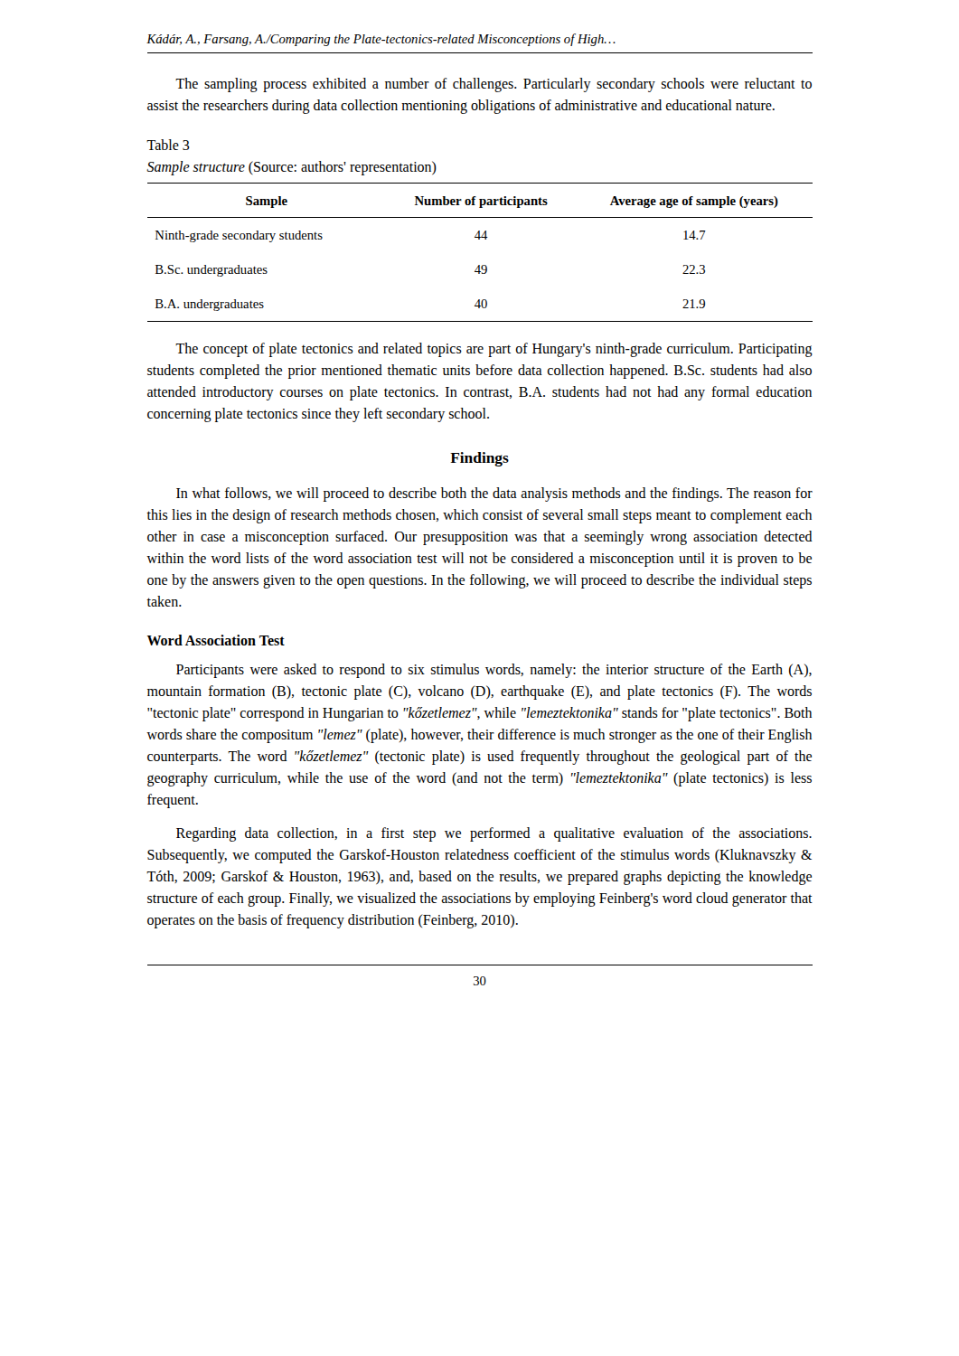Kádár, A., Farsang, A./Comparing the Plate-tectonics-related Misconceptions of High…
The sampling process exhibited a number of challenges. Particularly secondary schools were reluctant to assist the researchers during data collection mentioning obligations of administrative and educational nature.
Table 3 Sample structure (Source: authors' representation)
| Sample | Number of participants | Average age of sample (years) |
| --- | --- | --- |
| Ninth-grade secondary students | 44 | 14.7 |
| B.Sc. undergraduates | 49 | 22.3 |
| B.A. undergraduates | 40 | 21.9 |
The concept of plate tectonics and related topics are part of Hungary's ninth-grade curriculum. Participating students completed the prior mentioned thematic units before data collection happened. B.Sc. students had also attended introductory courses on plate tectonics. In contrast, B.A. students had not had any formal education concerning plate tectonics since they left secondary school.
Findings
In what follows, we will proceed to describe both the data analysis methods and the findings. The reason for this lies in the design of research methods chosen, which consist of several small steps meant to complement each other in case a misconception surfaced. Our presupposition was that a seemingly wrong association detected within the word lists of the word association test will not be considered a misconception until it is proven to be one by the answers given to the open questions. In the following, we will proceed to describe the individual steps taken.
Word Association Test
Participants were asked to respond to six stimulus words, namely: the interior structure of the Earth (A), mountain formation (B), tectonic plate (C), volcano (D), earthquake (E), and plate tectonics (F). The words "tectonic plate" correspond in Hungarian to "kőzetlemez", while "lemeztektonika" stands for "plate tectonics". Both words share the compositum "lemez" (plate), however, their difference is much stronger as the one of their English counterparts. The word "kőzetlemez" (tectonic plate) is used frequently throughout the geological part of the geography curriculum, while the use of the word (and not the term) "lemeztektonika" (plate tectonics) is less frequent.
Regarding data collection, in a first step we performed a qualitative evaluation of the associations. Subsequently, we computed the Garskof-Houston relatedness coefficient of the stimulus words (Kluknavszky & Tóth, 2009; Garskof & Houston, 1963), and, based on the results, we prepared graphs depicting the knowledge structure of each group. Finally, we visualized the associations by employing Feinberg's word cloud generator that operates on the basis of frequency distribution (Feinberg, 2010).
30